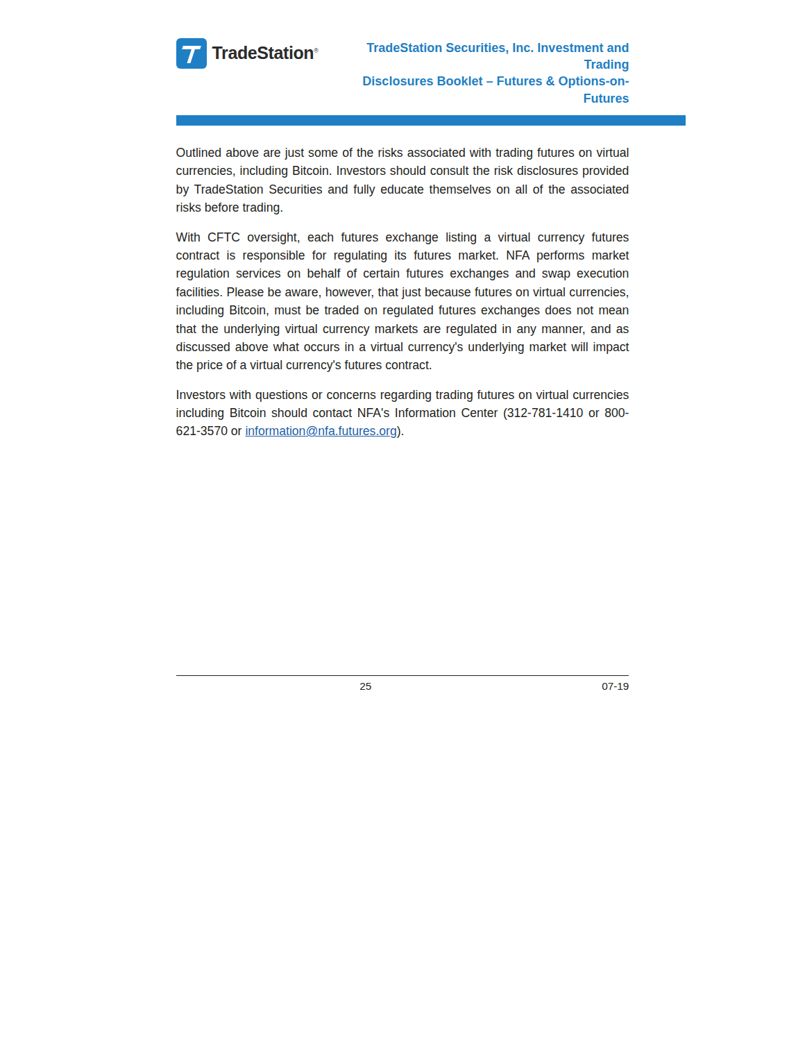TradeStation®
TradeStation Securities, Inc. Investment and Trading
Disclosures Booklet – Futures & Options-on-Futures
Outlined above are just some of the risks associated with trading futures on virtual currencies, including Bitcoin. Investors should consult the risk disclosures provided by TradeStation Securities and fully educate themselves on all of the associated risks before trading.
With CFTC oversight, each futures exchange listing a virtual currency futures contract is responsible for regulating its futures market. NFA performs market regulation services on behalf of certain futures exchanges and swap execution facilities. Please be aware, however, that just because futures on virtual currencies, including Bitcoin, must be traded on regulated futures exchanges does not mean that the underlying virtual currency markets are regulated in any manner, and as discussed above what occurs in a virtual currency's underlying market will impact the price of a virtual currency's futures contract.
Investors with questions or concerns regarding trading futures on virtual currencies including Bitcoin should contact NFA's Information Center (312-781-1410 or 800-621-3570 or information@nfa.futures.org).
25 07-19